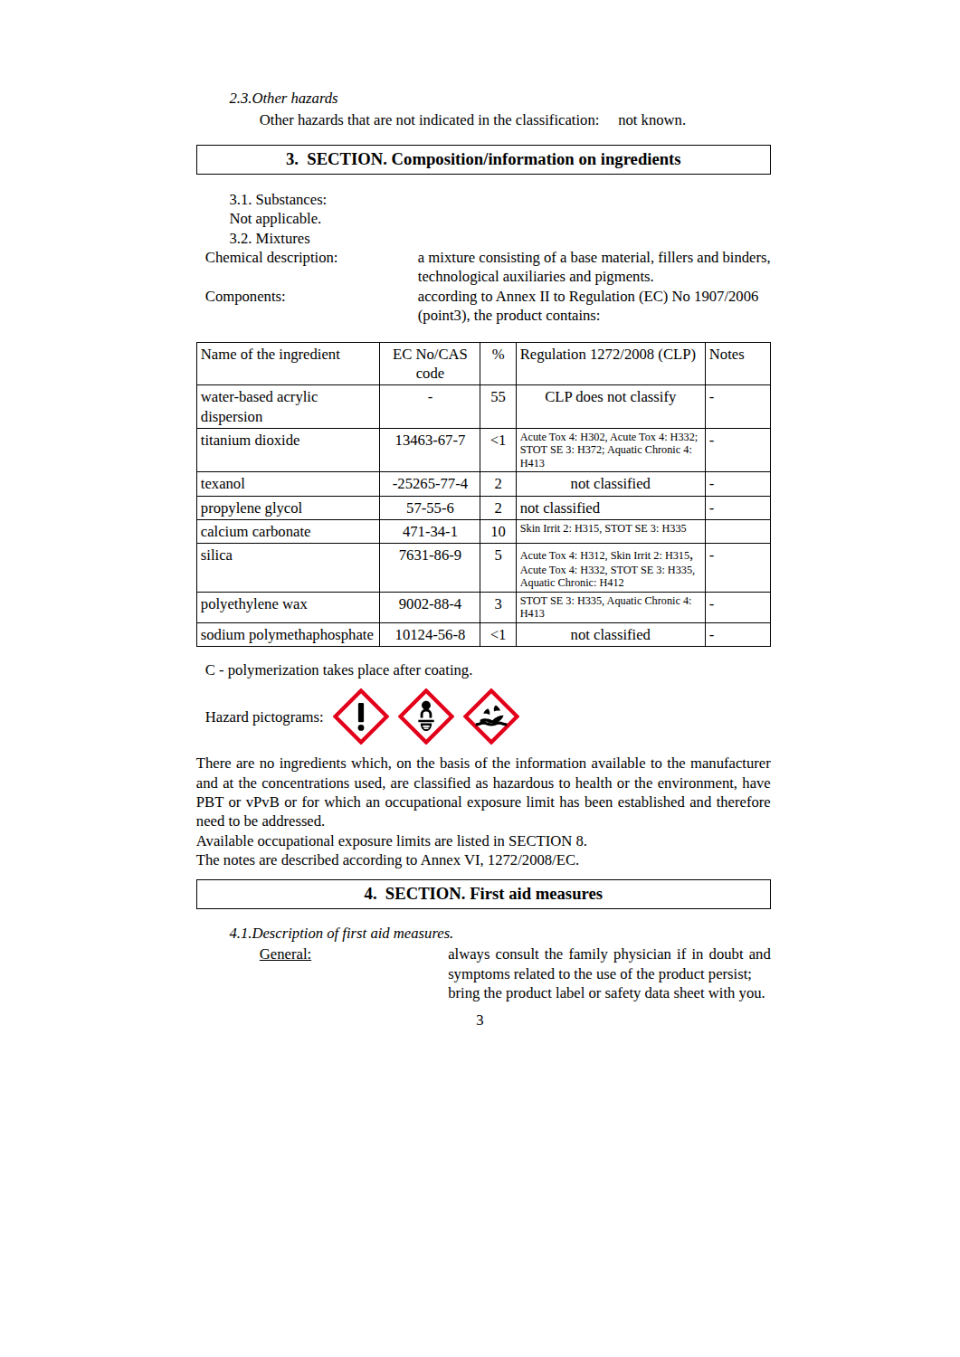2.3.Other hazards
Other hazards that are not indicated in the classification: not known.
3. SECTION. Composition/information on ingredients
3.1. Substances:
Not applicable.
3.2. Mixtures
Chemical description:
a mixture consisting of a base material, fillers and binders, technological auxiliaries and pigments.
Components:
according to Annex II to Regulation (EC) No 1907/2006 (point3), the product contains:
| Name of the ingredient | EC No/CAS code | % | Regulation 1272/2008 (CLP) | Notes |
| --- | --- | --- | --- | --- |
| water-based acrylic dispersion | - | 55 | CLP does not classify | - |
| titanium dioxide | 13463-67-7 | <1 | Acute Tox 4: H302, Acute Tox 4: H332; STOT SE 3: H372; Aquatic Chronic 4: H413 | - |
| texanol | -25265-77-4 | 2 | not classified | - |
| propylene glycol | 57-55-6 | 2 | not classified | - |
| calcium carbonate | 471-34-1 | 10 | Skin Irrit 2: H315, STOT SE 3: H335 | |
| silica | 7631-86-9 | 5 | Acute Tox 4: H312, Skin Irrit 2: H315 , Acute Tox 4: H332, STOT SE 3: H335, Aquatic Chronic: H412 | - |
| polyethylene wax | 9002-88-4 | 3 | STOT SE 3: H335, Aquatic Chronic 4: H413 | - |
| sodium polymethaphosphate | 10124-56-8 | <1 | not classified | - |
C - polymerization takes place after coating.
Hazard pictograms:
There are no ingredients which, on the basis of the information available to the manufacturer and at the concentrations used, are classified as hazardous to health or the environment, have PBT or vPvB or for which an occupational exposure limit has been established and therefore need to be addressed.
Available occupational exposure limits are listed in SECTION 8.
The notes are described according to Annex VI, 1272/2008/EC.
4. SECTION. First aid measures
4.1.Description of first aid measures.
General:
always consult the family physician if in doubt and symptoms related to the use of the product persist;
bring the product label or safety data sheet with you.
3